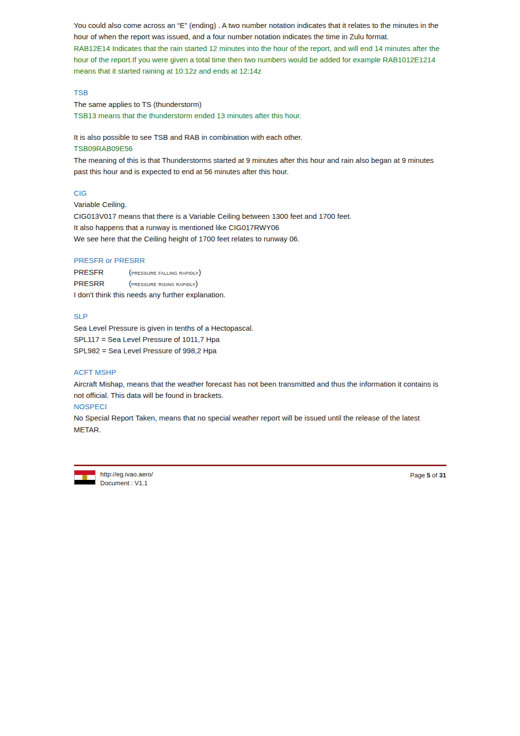You could also come across an “E” (ending) . A two number notation indicates that it relates to the minutes in the hour of when the report was issued, and a four number notation indicates the time in Zulu format.
RAB12E14 Indicates that the rain started 12 minutes into the hour of the report, and will end 14 minutes after the hour of the report.If you were given a total time then two numbers would be added for example RAB1012E1214 means that it started raining at 10:12z and ends at 12:14z
TSB
The same applies to TS (thunderstorm)
TSB13 means that the thunderstorm ended 13 minutes after this hour.
It is also possible to see TSB and RAB in combination with each other.
TSB09RAB09E56
The meaning of this is that Thunderstorms started at 9 minutes after this hour and rain also began at 9 minutes past this hour and is expected to end at 56 minutes after this hour.
CIG
Variable Ceiling.
CIG013V017 means that there is a Variable Ceiling between 1300 feet and 1700 feet.
It also happens that a runway is mentioned like CIG017RWY06
We see here that the Ceiling height of 1700 feet relates to runway 06.
PRESFR or PRESRR
PRESFR(pressure falling rapidly)
PRESRR(pressure rising rapidly)
I don't think this needs any further explanation.
SLP
Sea Level Pressure is given in tenths of a Hectopascal.
SPL117 = Sea Level Pressure of 1011,7 Hpa
SPL982 = Sea Level Pressure of 998,2 Hpa
ACFT MSHP
Aircraft Mishap, means that the weather forecast has not been transmitted and thus the information it contains is not official. This data will be found in brackets.
NOSPECI
No Special Report Taken, means that no special weather report will be issued until the release of the latest METAR.
http://eg.ivao.aero/
Document : V1.1
Page 5 of 31